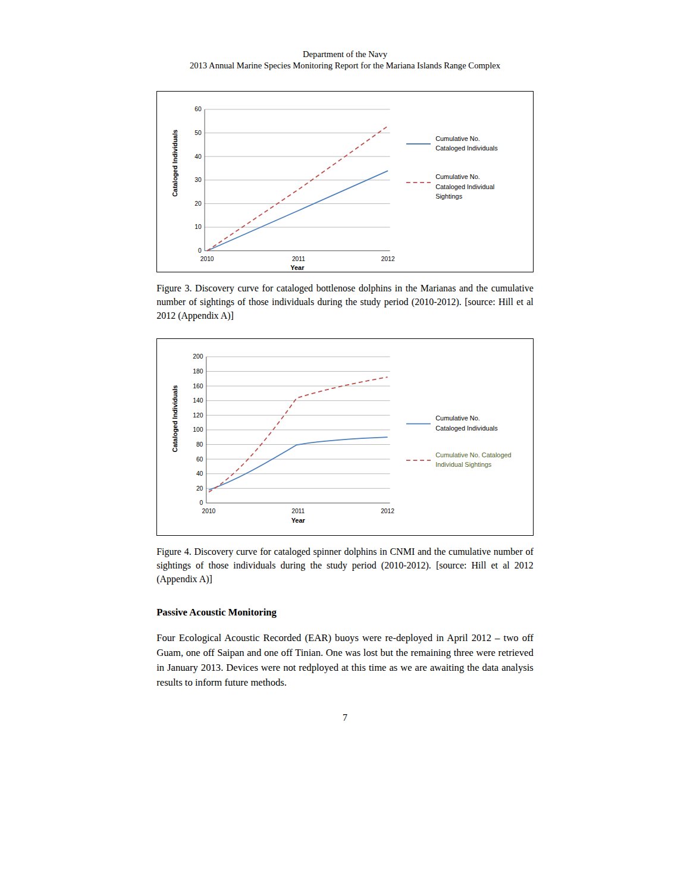Department of the Navy 2013 Annual Marine Species Monitoring Report for the Mariana Islands Range Complex
Cataloged Individuals 60 50 40 30 20 10 0 2010 2011 2012 Year Cumulative No. Cataloged Individuals Cumulative No. Cataloged Individual Sightings
Figure 3. Discovery curve for cataloged bottlenose dolphins in the Marianas and the cumulative number of sightings of those individuals during the study period (2010-2012). [source: Hill et al 2012 (Appendix A)]
Cataloged Individuals 200 180 160 140 120 100 80 60 40 20 0 2010 2011 2012 Year Cumulative No. Cataloged Individuals Cumulative No. Cataloged Individual Sightings
Figure 4. Discovery curve for cataloged spinner dolphins in CNMI and the cumulative number of sightings of those individuals during the study period (2010-2012). [source: Hill et al 2012 (Appendix A)]
Passive Acoustic Monitoring
Four Ecological Acoustic Recorded (EAR) buoys were re-deployed in April 2012 – two off Guam, one off Saipan and one off Tinian. One was lost but the remaining three were retrieved in January 2013. Devices were not redployed at this time as we are awaiting the data analysis results to inform future methods.
7